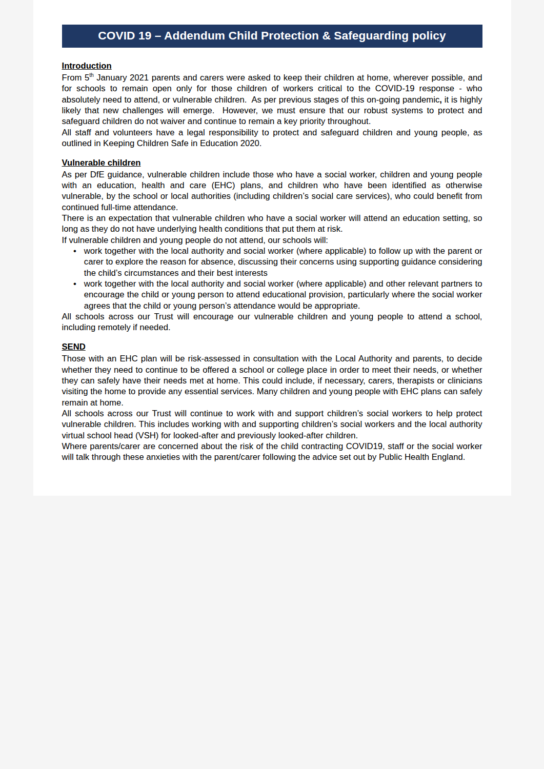COVID 19 – Addendum Child Protection & Safeguarding policy
Introduction
From 5th January 2021 parents and carers were asked to keep their children at home, wherever possible, and for schools to remain open only for those children of workers critical to the COVID-19 response - who absolutely need to attend, or vulnerable children. As per previous stages of this on-going pandemic, it is highly likely that new challenges will emerge. However, we must ensure that our robust systems to protect and safeguard children do not waiver and continue to remain a key priority throughout.
All staff and volunteers have a legal responsibility to protect and safeguard children and young people, as outlined in Keeping Children Safe in Education 2020.
Vulnerable children
As per DfE guidance, vulnerable children include those who have a social worker, children and young people with an education, health and care (EHC) plans, and children who have been identified as otherwise vulnerable, by the school or local authorities (including children’s social care services), who could benefit from continued full-time attendance.
There is an expectation that vulnerable children who have a social worker will attend an education setting, so long as they do not have underlying health conditions that put them at risk.
If vulnerable children and young people do not attend, our schools will:
work together with the local authority and social worker (where applicable) to follow up with the parent or carer to explore the reason for absence, discussing their concerns using supporting guidance considering the child’s circumstances and their best interests
work together with the local authority and social worker (where applicable) and other relevant partners to encourage the child or young person to attend educational provision, particularly where the social worker agrees that the child or young person’s attendance would be appropriate.
All schools across our Trust will encourage our vulnerable children and young people to attend a school, including remotely if needed.
SEND
Those with an EHC plan will be risk-assessed in consultation with the Local Authority and parents, to decide whether they need to continue to be offered a school or college place in order to meet their needs, or whether they can safely have their needs met at home. This could include, if necessary, carers, therapists or clinicians visiting the home to provide any essential services. Many children and young people with EHC plans can safely remain at home.
All schools across our Trust will continue to work with and support children’s social workers to help protect vulnerable children. This includes working with and supporting children’s social workers and the local authority virtual school head (VSH) for looked-after and previously looked-after children.
Where parents/carer are concerned about the risk of the child contracting COVID19, staff or the social worker will talk through these anxieties with the parent/carer following the advice set out by Public Health England.